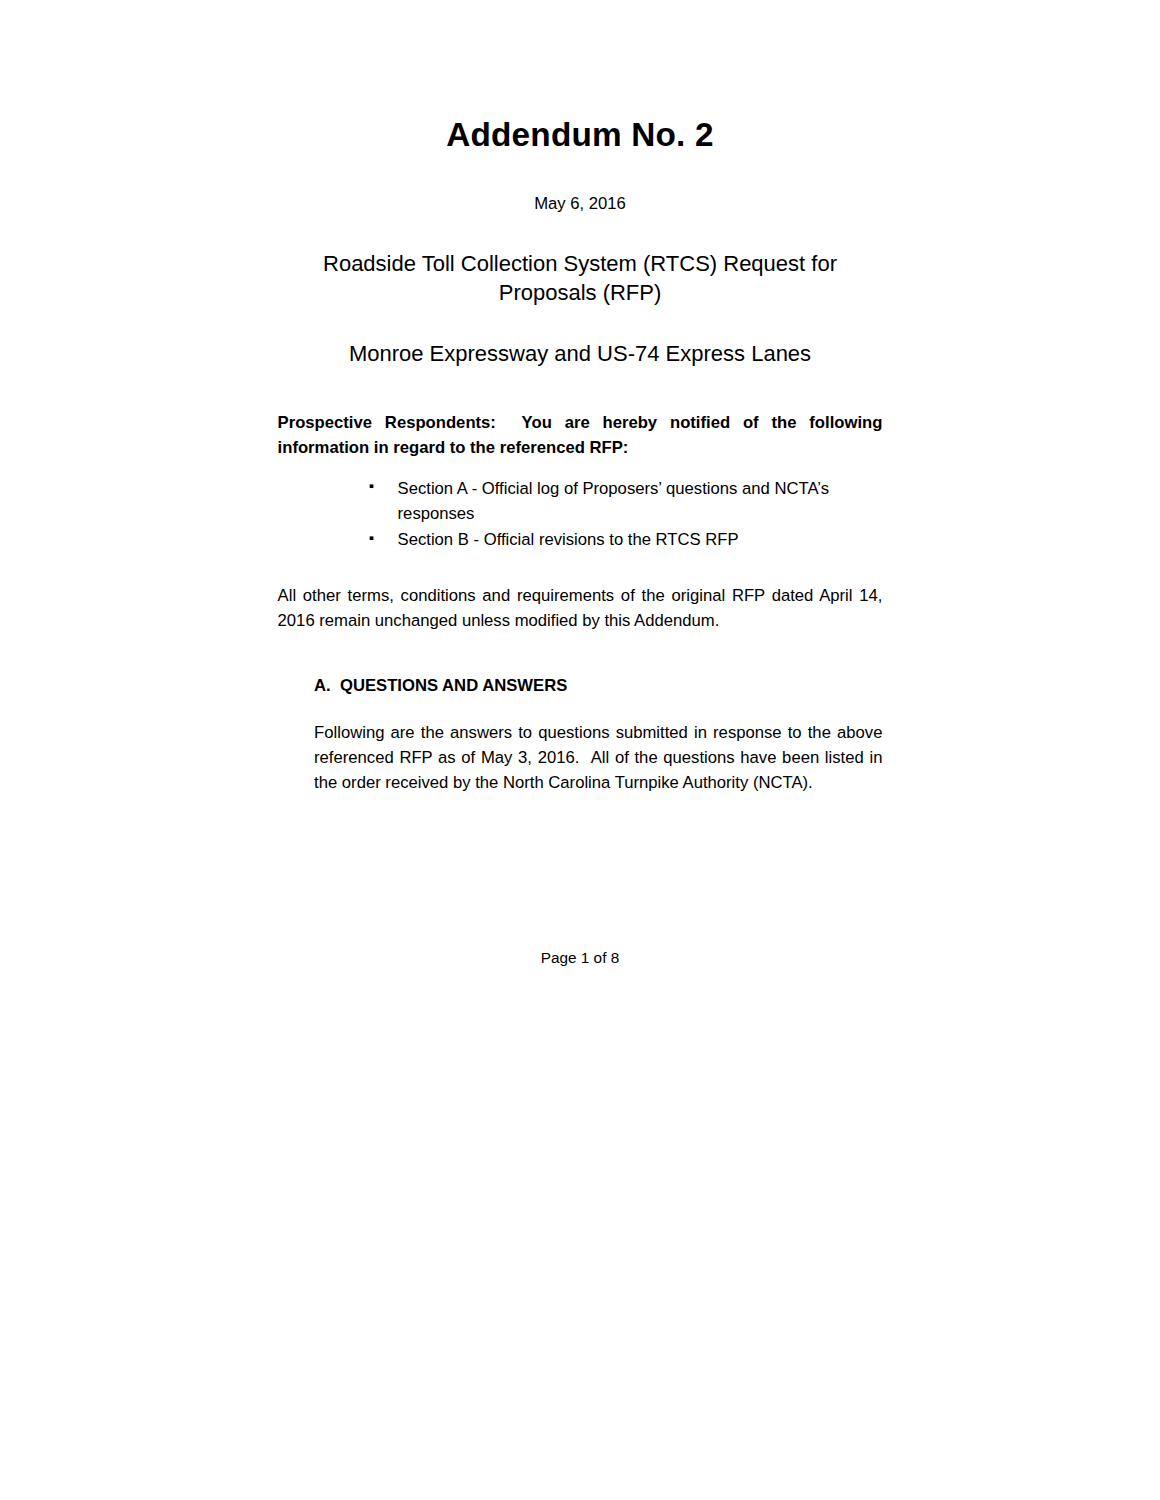Addendum No. 2
May 6, 2016
Roadside Toll Collection System (RTCS) Request for Proposals (RFP)
Monroe Expressway and US-74 Express Lanes
Prospective Respondents: You are hereby notified of the following information in regard to the referenced RFP:
Section A - Official log of Proposers’ questions and NCTA’s responses
Section B - Official revisions to the RTCS RFP
All other terms, conditions and requirements of the original RFP dated April 14, 2016 remain unchanged unless modified by this Addendum.
A. QUESTIONS AND ANSWERS
Following are the answers to questions submitted in response to the above referenced RFP as of May 3, 2016. All of the questions have been listed in the order received by the North Carolina Turnpike Authority (NCTA).
Page 1 of 8